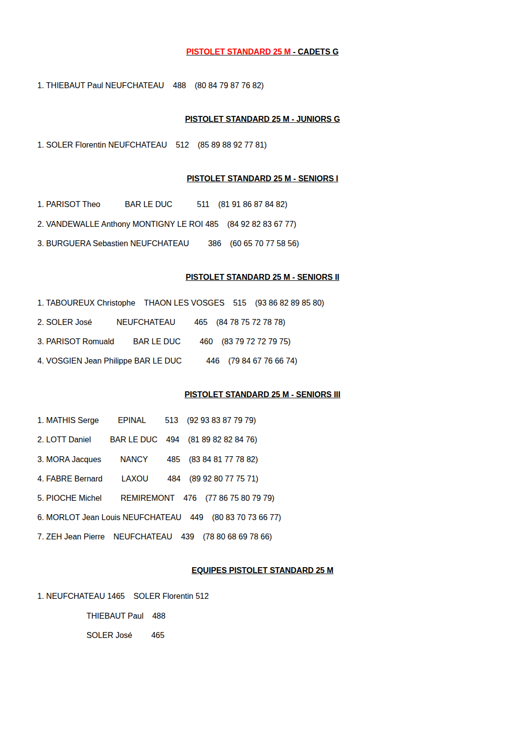PISTOLET STANDARD 25 M - CADETS G
1. THIEBAUT Paul NEUFCHATEAU 488 (80 84 79 87 76 82)
PISTOLET STANDARD 25 M - JUNIORS G
1. SOLER Florentin NEUFCHATEAU 512 (85 89 88 92 77 81)
PISTOLET STANDARD 25 M - SENIORS I
1. PARISOT Theo BAR LE DUC 511 (81 91 86 87 84 82)
2. VANDEWALLE Anthony MONTIGNY LE ROI 485 (84 92 82 83 67 77)
3. BURGUERA Sebastien NEUFCHATEAU 386 (60 65 70 77 58 56)
PISTOLET STANDARD 25 M - SENIORS II
1. TABOUREUX Christophe THAON LES VOSGES 515 (93 86 82 89 85 80)
2. SOLER José NEUFCHATEAU 465 (84 78 75 72 78 78)
3. PARISOT Romuald BAR LE DUC 460 (83 79 72 72 79 75)
4. VOSGIEN Jean Philippe BAR LE DUC 446 (79 84 67 76 66 74)
PISTOLET STANDARD 25 M - SENIORS III
1. MATHIS Serge EPINAL 513 (92 93 83 87 79 79)
2. LOTT Daniel BAR LE DUC 494 (81 89 82 82 84 76)
3. MORA Jacques NANCY 485 (83 84 81 77 78 82)
4. FABRE Bernard LAXOU 484 (89 92 80 77 75 71)
5. PIOCHE Michel REMIREMONT 476 (77 86 75 80 79 79)
6. MORLOT Jean Louis NEUFCHATEAU 449 (80 83 70 73 66 77)
7. ZEH Jean Pierre NEUFCHATEAU 439 (78 80 68 69 78 66)
EQUIPES PISTOLET STANDARD 25 M
1. NEUFCHATEAU 1465 SOLER Florentin 512
THIEBAUT Paul 488
SOLER José 465